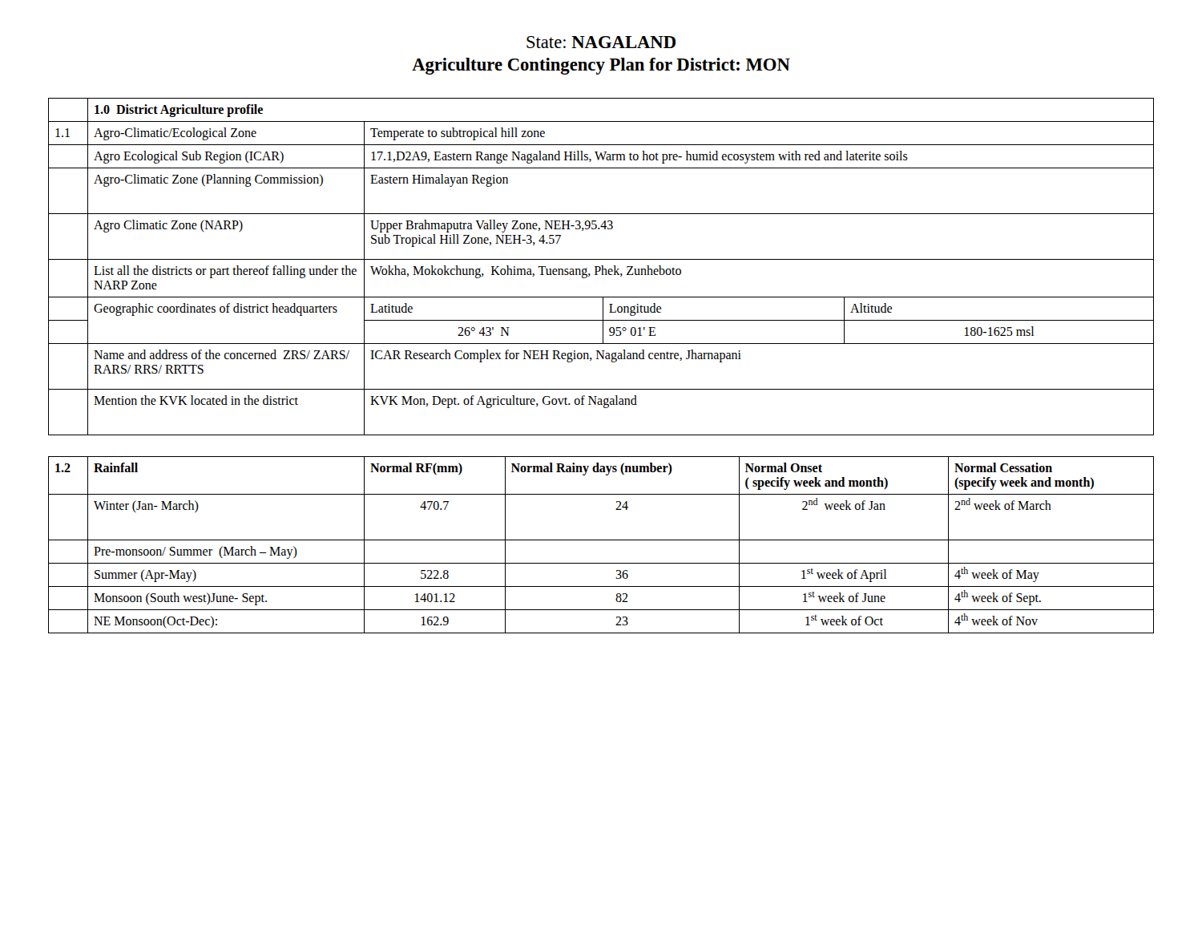State: NAGALAND
Agriculture Contingency Plan for District: MON
| | 1.0 District Agriculture profile |
| 1.1 | Agro-Climatic/Ecological Zone | Temperate to subtropical hill zone |
| | Agro Ecological Sub Region (ICAR) | 17.1,D2A9, Eastern Range Nagaland Hills, Warm to hot pre- humid ecosystem with red and laterite soils |
| | Agro-Climatic Zone (Planning Commission) | Eastern Himalayan Region |
| | Agro Climatic Zone (NARP) | Upper Brahmaputra Valley Zone, NEH-3,95.43 Sub Tropical Hill Zone, NEH-3, 4.57 |
| | List all the districts or part thereof falling under the NARP Zone | Wokha, Mokokchung, Kohima, Tuensang, Phek, Zunheboto |
| | Geographic coordinates of district headquarters | Latitude | Longitude | Altitude |
| | | 26° 43' N | 95° 01' E | 180-1625 msl |
| | Name and address of the concerned ZRS/ ZARS/ RARS/ RRS/ RRTTS | ICAR Research Complex for NEH Region, Nagaland centre, Jharnapani |
| | Mention the KVK located in the district | KVK Mon, Dept. of Agriculture, Govt. of Nagaland |
| 1.2 | Rainfall | Normal RF(mm) | Normal Rainy days (number) | Normal Onset ( specify week and month) | Normal Cessation (specify week and month) |
| | Winter (Jan- March) | 470.7 | 24 | 2 nd week of Jan | 2 nd week of March |
| | Pre-monsoon/ Summer (March – May) | | | | |
| | Summer (Apr-May) | 522.8 | 36 | 1 st week of April | 4 th week of May |
| | Monsoon (South west)June- Sept. | 1401.12 | 82 | 1 st week of June | 4 th week of Sept. |
| | NE Monsoon(Oct-Dec): | 162.9 | 23 | 1 st week of Oct | 4 th week of Nov |